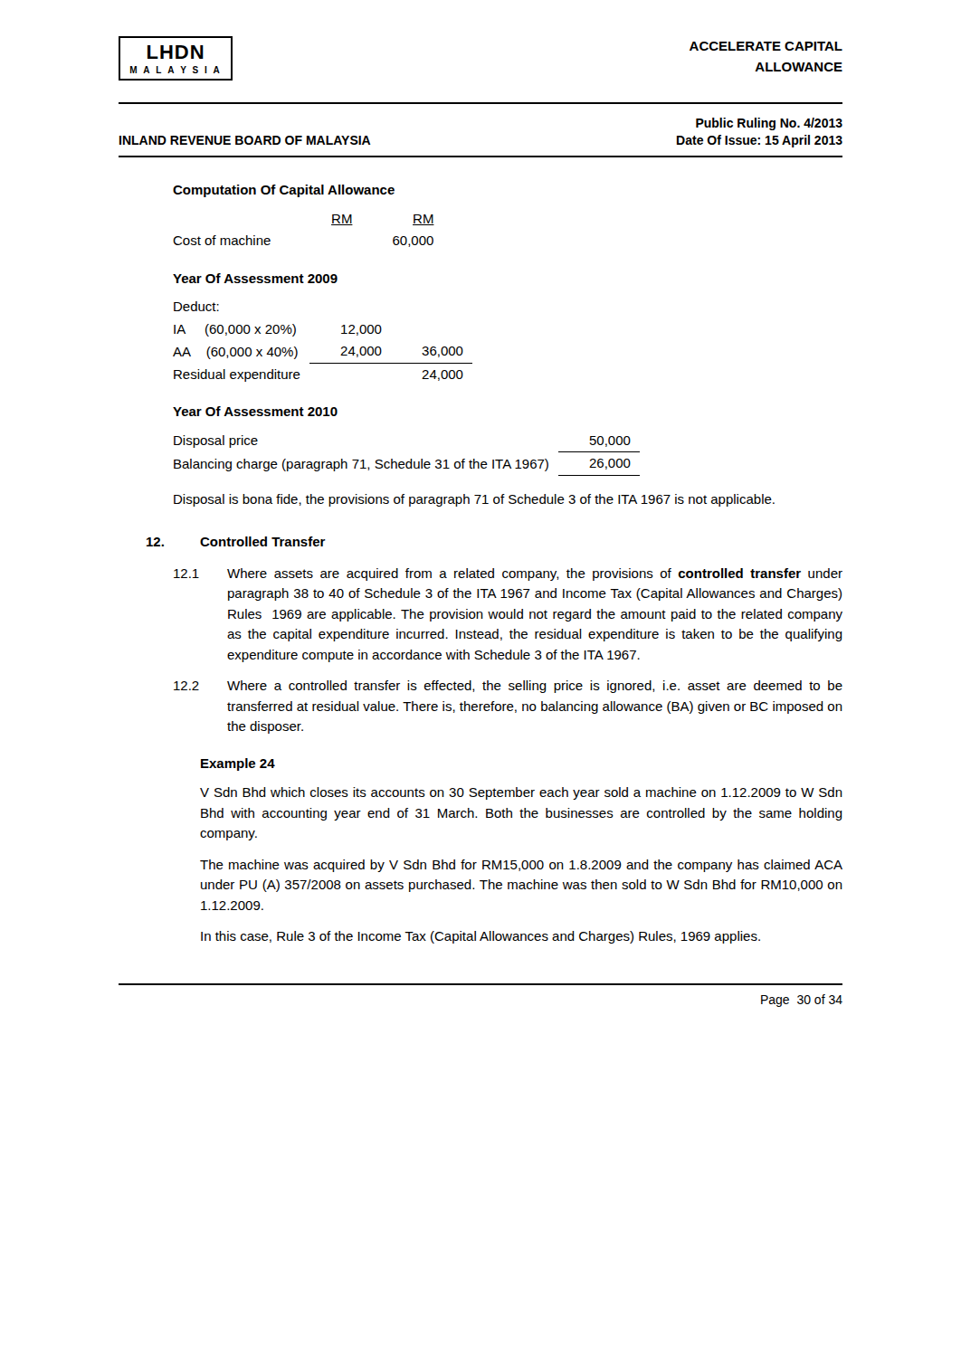LHDN
M A L A Y S I A
ACCELERATE CAPITAL
ALLOWANCE
INLAND REVENUE BOARD OF MALAYSIA
Public Ruling No. 4/2013
Date Of Issue: 15 April 2013
Computation Of Capital Allowance
| | RM | RM |
| Cost of machine | | 60,000 |
Year Of Assessment 2009
| Deduct: | | |
| IA (60,000 x 20%) | 12,000 | |
| AA (60,000 x 40%) | 24,000 | 36,000 |
| Residual expenditure | | 24,000 |
Year Of Assessment 2010
| Disposal price | 50,000 |
| Balancing charge (paragraph 71, Schedule 31 of the ITA 1967) | 26,000 |
Disposal is bona fide, the provisions of paragraph 71 of Schedule 3 of the ITA 1967 is not applicable.
12.
Controlled Transfer
12.1
Where assets are acquired from a related company, the provisions of controlled transfer under paragraph 38 to 40 of Schedule 3 of the ITA 1967 and Income Tax (Capital Allowances and Charges) Rules 1969 are applicable. The provision would not regard the amount paid to the related company as the capital expenditure incurred. Instead, the residual expenditure is taken to be the qualifying expenditure compute in accordance with Schedule 3 of the ITA 1967.
12.2
Where a controlled transfer is effected, the selling price is ignored, i.e. asset are deemed to be transferred at residual value. There is, therefore, no balancing allowance (BA) given or BC imposed on the disposer.
Example 24
V Sdn Bhd which closes its accounts on 30 September each year sold a machine on 1.12.2009 to W Sdn Bhd with accounting year end of 31 March. Both the businesses are controlled by the same holding company.
The machine was acquired by V Sdn Bhd for RM15,000 on 1.8.2009 and the company has claimed ACA under PU (A) 357/2008 on assets purchased. The machine was then sold to W Sdn Bhd for RM10,000 on 1.12.2009.
In this case, Rule 3 of the Income Tax (Capital Allowances and Charges) Rules, 1969 applies.
Page 30 of 34